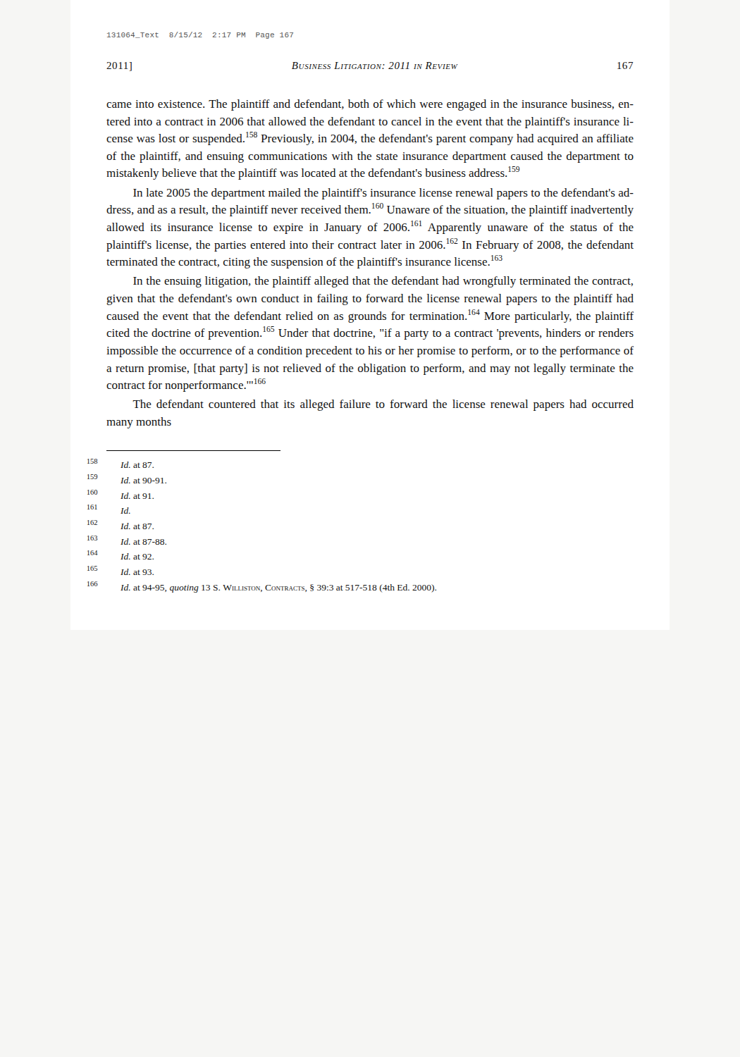131064_Text 8/15/12 2:17 PM Page 167
2011] Business Litigation: 2011 in Review 167
came into existence. The plaintiff and defendant, both of which were engaged in the insurance business, entered into a contract in 2006 that allowed the defendant to cancel in the event that the plaintiff's insurance license was lost or suspended.158 Previously, in 2004, the defendant's parent company had acquired an affiliate of the plaintiff, and ensuing communications with the state insurance department caused the department to mistakenly believe that the plaintiff was located at the defendant's business address.159
In late 2005 the department mailed the plaintiff's insurance license renewal papers to the defendant's address, and as a result, the plaintiff never received them.160 Unaware of the situation, the plaintiff inadvertently allowed its insurance license to expire in January of 2006.161 Apparently unaware of the status of the plaintiff's license, the parties entered into their contract later in 2006.162 In February of 2008, the defendant terminated the contract, citing the suspension of the plaintiff's insurance license.163
In the ensuing litigation, the plaintiff alleged that the defendant had wrongfully terminated the contract, given that the defendant's own conduct in failing to forward the license renewal papers to the plaintiff had caused the event that the defendant relied on as grounds for termination.164 More particularly, the plaintiff cited the doctrine of prevention.165 Under that doctrine, "if a party to a contract 'prevents, hinders or renders impossible the occurrence of a condition precedent to his or her promise to perform, or to the performance of a return promise, [that party] is not relieved of the obligation to perform, and may not legally terminate the contract for nonperformance.'"166
The defendant countered that its alleged failure to forward the license renewal papers had occurred many months
158 Id. at 87.
159 Id. at 90-91.
160 Id. at 91.
161 Id.
162 Id. at 87.
163 Id. at 87-88.
164 Id. at 92.
165 Id. at 93.
166 Id. at 94-95, quoting 13 S. Williston, Contracts, § 39:3 at 517-518 (4th Ed. 2000).